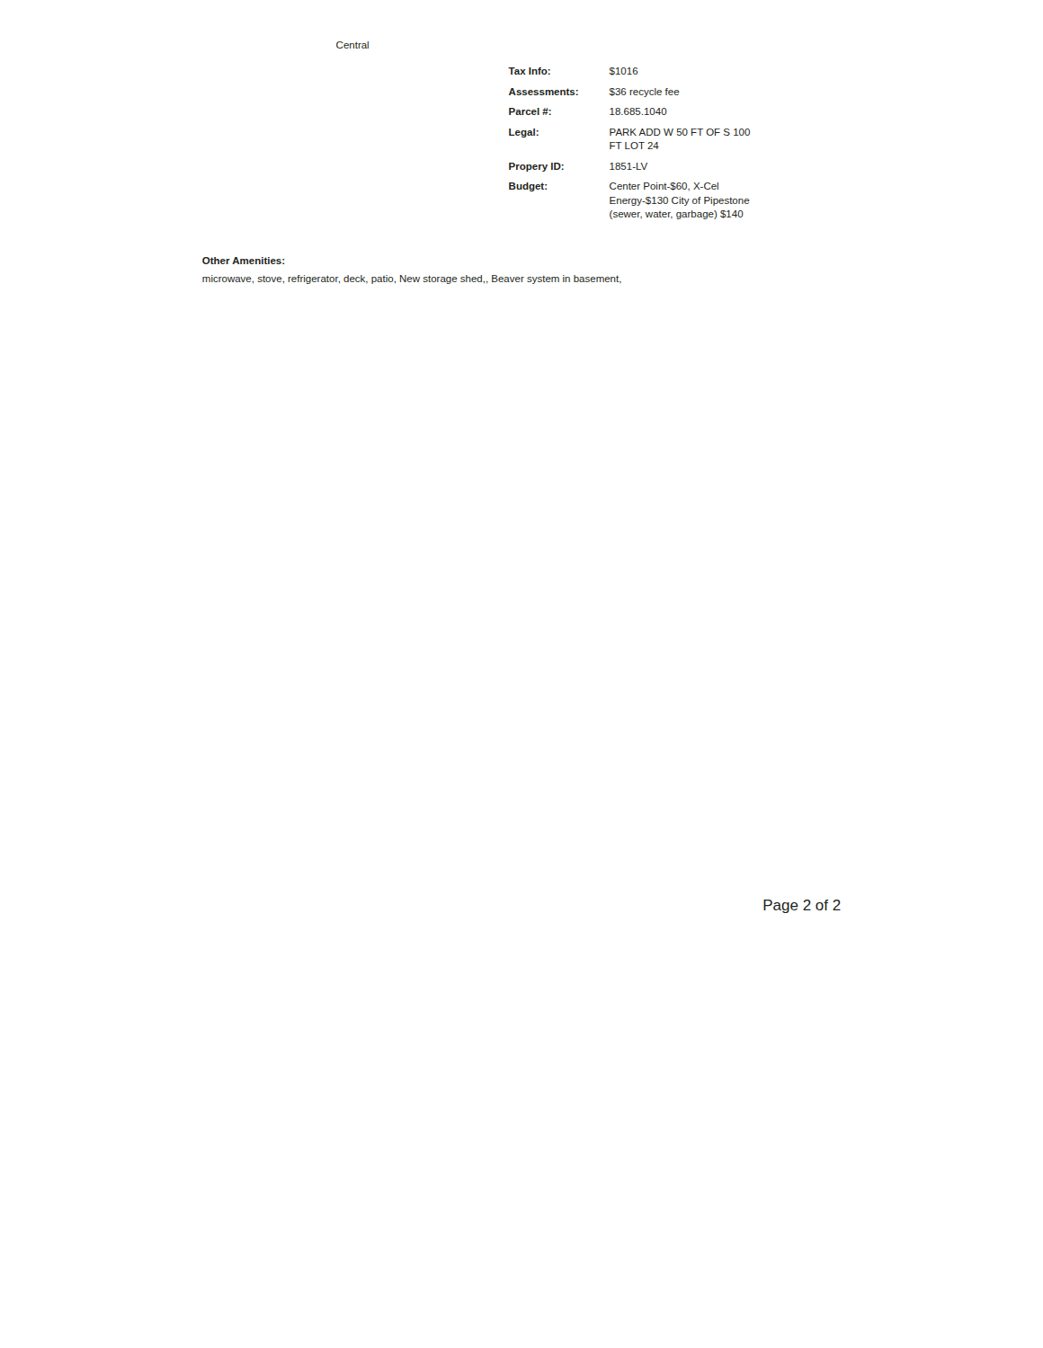Central
| Tax Info: | $1016 |
| Assessments: | $36 recycle fee |
| Parcel #: | 18.685.1040 |
| Legal: | PARK ADD W 50 FT OF S 100 FT LOT 24 |
| Propery ID: | 1851-LV |
| Budget: | Center Point-$60, X-Cel Energy-$130 City of Pipestone (sewer, water, garbage) $140 |
Other Amenities:
microwave, stove, refrigerator, deck, patio, New storage shed,, Beaver system in basement,
Page 2 of 2